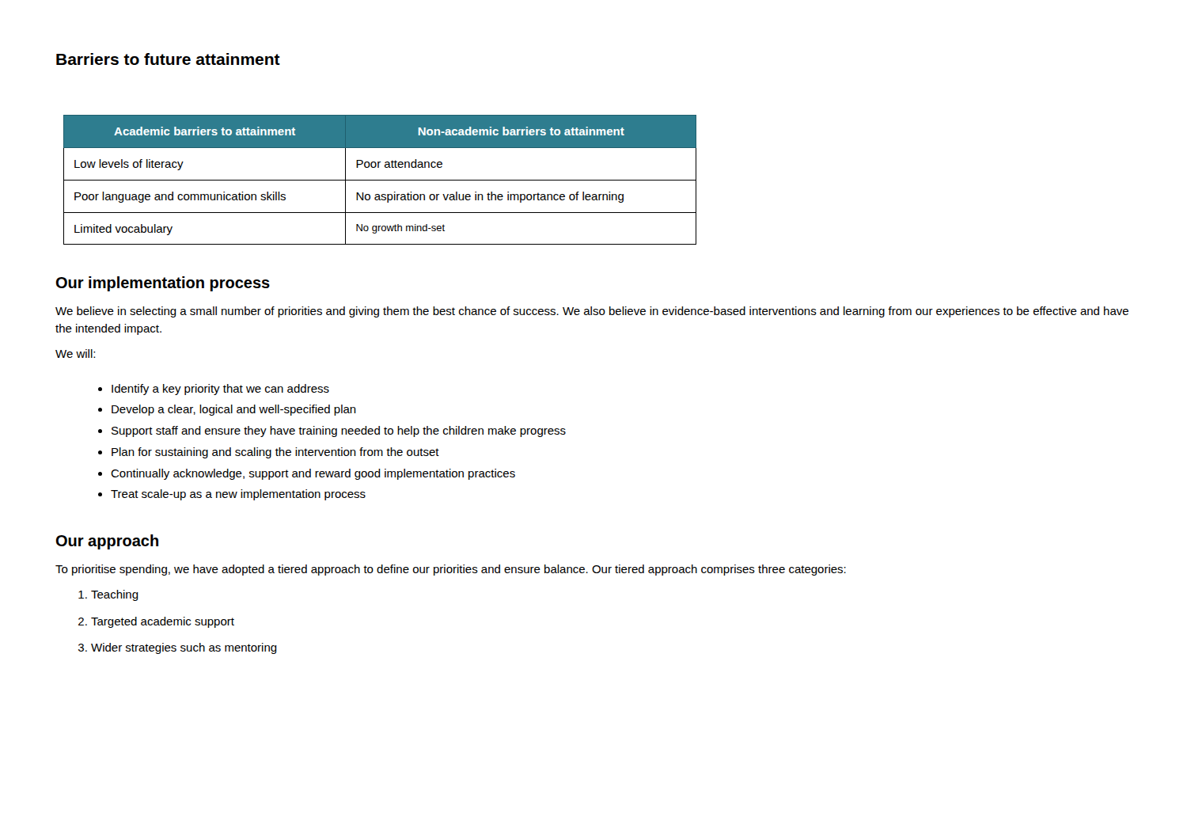Barriers to future attainment
| Academic barriers to attainment | Non-academic barriers to attainment |
| --- | --- |
| Low levels of literacy | Poor attendance |
| Poor language and communication skills | No aspiration or value in the importance of learning |
| Limited vocabulary | No growth mind-set |
Our implementation process
We believe in selecting a small number of priorities and giving them the best chance of success. We also believe in evidence-based interventions and learning from our experiences to be effective and have the intended impact.
We will:
Identify a key priority that we can address
Develop a clear, logical and well-specified plan
Support staff and ensure they have training needed to help the children make progress
Plan for sustaining and scaling the intervention from the outset
Continually acknowledge, support and reward good implementation practices
Treat scale-up as a new implementation process
Our approach
To prioritise spending, we have adopted a tiered approach to define our priorities and ensure balance. Our tiered approach comprises three categories:
Teaching
Targeted academic support
Wider strategies such as mentoring